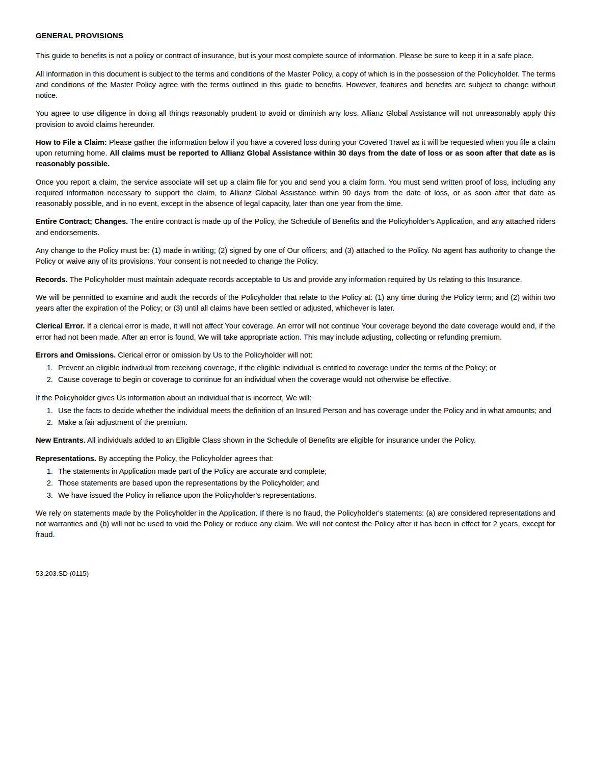GENERAL PROVISIONS
This guide to benefits is not a policy or contract of insurance, but is your most complete source of information. Please be sure to keep it in a safe place.
All information in this document is subject to the terms and conditions of the Master Policy, a copy of which is in the possession of the Policyholder. The terms and conditions of the Master Policy agree with the terms outlined in this guide to benefits. However, features and benefits are subject to change without notice.
You agree to use diligence in doing all things reasonably prudent to avoid or diminish any loss. Allianz Global Assistance will not unreasonably apply this provision to avoid claims hereunder.
How to File a Claim: Please gather the information below if you have a covered loss during your Covered Travel as it will be requested when you file a claim upon returning home. All claims must be reported to Allianz Global Assistance within 30 days from the date of loss or as soon after that date as is reasonably possible.
Once you report a claim, the service associate will set up a claim file for you and send you a claim form. You must send written proof of loss, including any required information necessary to support the claim, to Allianz Global Assistance within 90 days from the date of loss, or as soon after that date as reasonably possible, and in no event, except in the absence of legal capacity, later than one year from the time.
Entire Contract; Changes. The entire contract is made up of the Policy, the Schedule of Benefits and the Policyholder's Application, and any attached riders and endorsements.
Any change to the Policy must be: (1) made in writing; (2) signed by one of Our officers; and (3) attached to the Policy. No agent has authority to change the Policy or waive any of its provisions. Your consent is not needed to change the Policy.
Records. The Policyholder must maintain adequate records acceptable to Us and provide any information required by Us relating to this Insurance.
We will be permitted to examine and audit the records of the Policyholder that relate to the Policy at: (1) any time during the Policy term; and (2) within two years after the expiration of the Policy; or (3) until all claims have been settled or adjusted, whichever is later.
Clerical Error. If a clerical error is made, it will not affect Your coverage. An error will not continue Your coverage beyond the date coverage would end, if the error had not been made. After an error is found, We will take appropriate action. This may include adjusting, collecting or refunding premium.
Errors and Omissions. Clerical error or omission by Us to the Policyholder will not:
Prevent an eligible individual from receiving coverage, if the eligible individual is entitled to coverage under the terms of the Policy; or
Cause coverage to begin or coverage to continue for an individual when the coverage would not otherwise be effective.
If the Policyholder gives Us information about an individual that is incorrect, We will:
Use the facts to decide whether the individual meets the definition of an Insured Person and has coverage under the Policy and in what amounts; and
Make a fair adjustment of the premium.
New Entrants. All individuals added to an Eligible Class shown in the Schedule of Benefits are eligible for insurance under the Policy.
Representations. By accepting the Policy, the Policyholder agrees that:
The statements in Application made part of the Policy are accurate and complete;
Those statements are based upon the representations by the Policyholder; and
We have issued the Policy in reliance upon the Policyholder's representations.
We rely on statements made by the Policyholder in the Application. If there is no fraud, the Policyholder's statements: (a) are considered representations and not warranties and (b) will not be used to void the Policy or reduce any claim. We will not contest the Policy after it has been in effect for 2 years, except for fraud.
53.203.SD (0115)